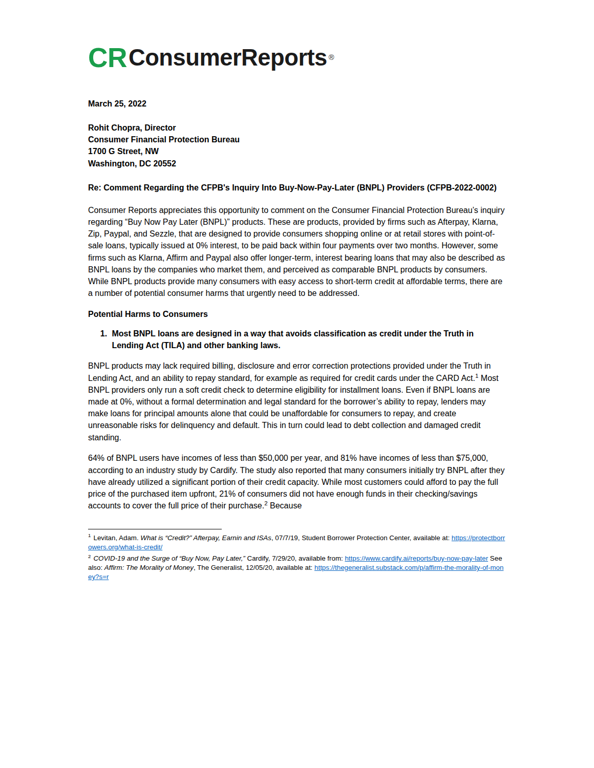CR ConsumerReports®
March 25, 2022
Rohit Chopra, Director
Consumer Financial Protection Bureau
1700 G Street, NW
Washington, DC 20552
Re: Comment Regarding the CFPB's Inquiry Into Buy-Now-Pay-Later (BNPL) Providers (CFPB-2022-0002)
Consumer Reports appreciates this opportunity to comment on the Consumer Financial Protection Bureau’s inquiry regarding “Buy Now Pay Later (BNPL)” products. These are products, provided by firms such as Afterpay, Klarna, Zip, Paypal, and Sezzle, that are designed to provide consumers shopping online or at retail stores with point-of-sale loans, typically issued at 0% interest, to be paid back within four payments over two months. However, some firms such as Klarna, Affirm and Paypal also offer longer-term, interest bearing loans that may also be described as BNPL loans by the companies who market them, and perceived as comparable BNPL products by consumers. While BNPL products provide many consumers with easy access to short-term credit at affordable terms, there are a number of potential consumer harms that urgently need to be addressed.
Potential Harms to Consumers
Most BNPL loans are designed in a way that avoids classification as credit under the Truth in Lending Act (TILA) and other banking laws.
BNPL products may lack required billing, disclosure and error correction protections provided under the Truth in Lending Act, and an ability to repay standard, for example as required for credit cards under the CARD Act.1 Most BNPL providers only run a soft credit check to determine eligibility for installment loans. Even if BNPL loans are made at 0%, without a formal determination and legal standard for the borrower’s ability to repay, lenders may make loans for principal amounts alone that could be unaffordable for consumers to repay, and create unreasonable risks for delinquency and default. This in turn could lead to debt collection and damaged credit standing.
64% of BNPL users have incomes of less than $50,000 per year, and 81% have incomes of less than $75,000, according to an industry study by Cardify. The study also reported that many consumers initially try BNPL after they have already utilized a significant portion of their credit capacity. While most customers could afford to pay the full price of the purchased item upfront, 21% of consumers did not have enough funds in their checking/savings accounts to cover the full price of their purchase.2 Because
1 Levitan, Adam. What is “Credit?” Afterpay, Earnin and ISAs, 07/7/19, Student Borrower Protection Center, available at: https://protectborrowers.org/what-is-credit/
2 COVID-19 and the Surge of “Buy Now, Pay Later,” Cardify, 7/29/20, available from: https://www.cardify.ai/reports/buy-now-pay-later See also: Affirm: The Morality of Money, The Generalist, 12/05/20, available at: https://thegeneralist.substack.com/p/affirm-the-morality-of-money?s=r